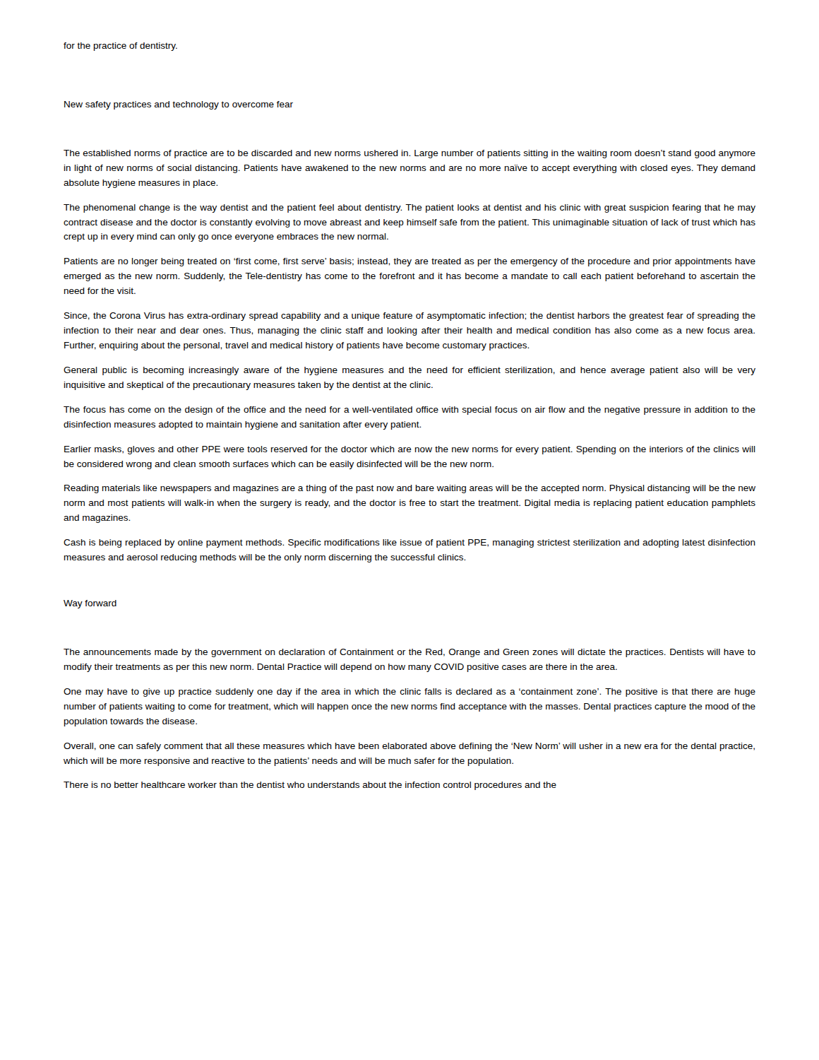for the practice of dentistry.
New safety practices and technology to overcome fear
The established norms of practice are to be discarded and new norms ushered in. Large number of patients sitting in the waiting room doesn’t stand good anymore in light of new norms of social distancing. Patients have awakened to the new norms and are no more naïve to accept everything with closed eyes. They demand absolute hygiene measures in place.
The phenomenal change is the way dentist and the patient feel about dentistry. The patient looks at dentist and his clinic with great suspicion fearing that he may contract disease and the doctor is constantly evolving to move abreast and keep himself safe from the patient. This unimaginable situation of lack of trust which has crept up in every mind can only go once everyone embraces the new normal.
Patients are no longer being treated on ‘first come, first serve’ basis; instead, they are treated as per the emergency of the procedure and prior appointments have emerged as the new norm. Suddenly, the Tele-dentistry has come to the forefront and it has become a mandate to call each patient beforehand to ascertain the need for the visit.
Since, the Corona Virus has extra-ordinary spread capability and a unique feature of asymptomatic infection; the dentist harbors the greatest fear of spreading the infection to their near and dear ones. Thus, managing the clinic staff and looking after their health and medical condition has also come as a new focus area. Further, enquiring about the personal, travel and medical history of patients have become customary practices.
General public is becoming increasingly aware of the hygiene measures and the need for efficient sterilization, and hence average patient also will be very inquisitive and skeptical of the precautionary measures taken by the dentist at the clinic.
The focus has come on the design of the office and the need for a well-ventilated office with special focus on air flow and the negative pressure in addition to the disinfection measures adopted to maintain hygiene and sanitation after every patient.
Earlier masks, gloves and other PPE were tools reserved for the doctor which are now the new norms for every patient. Spending on the interiors of the clinics will be considered wrong and clean smooth surfaces which can be easily disinfected will be the new norm.
Reading materials like newspapers and magazines are a thing of the past now and bare waiting areas will be the accepted norm. Physical distancing will be the new norm and most patients will walk-in when the surgery is ready, and the doctor is free to start the treatment. Digital media is replacing patient education pamphlets and magazines.
Cash is being replaced by online payment methods. Specific modifications like issue of patient PPE, managing strictest sterilization and adopting latest disinfection measures and aerosol reducing methods will be the only norm discerning the successful clinics.
Way forward
The announcements made by the government on declaration of Containment or the Red, Orange and Green zones will dictate the practices. Dentists will have to modify their treatments as per this new norm. Dental Practice will depend on how many COVID positive cases are there in the area.
One may have to give up practice suddenly one day if the area in which the clinic falls is declared as a ‘containment zone’. The positive is that there are huge number of patients waiting to come for treatment, which will happen once the new norms find acceptance with the masses. Dental practices capture the mood of the population towards the disease.
Overall, one can safely comment that all these measures which have been elaborated above defining the ‘New Norm’ will usher in a new era for the dental practice, which will be more responsive and reactive to the patients’ needs and will be much safer for the population.
There is no better healthcare worker than the dentist who understands about the infection control procedures and the